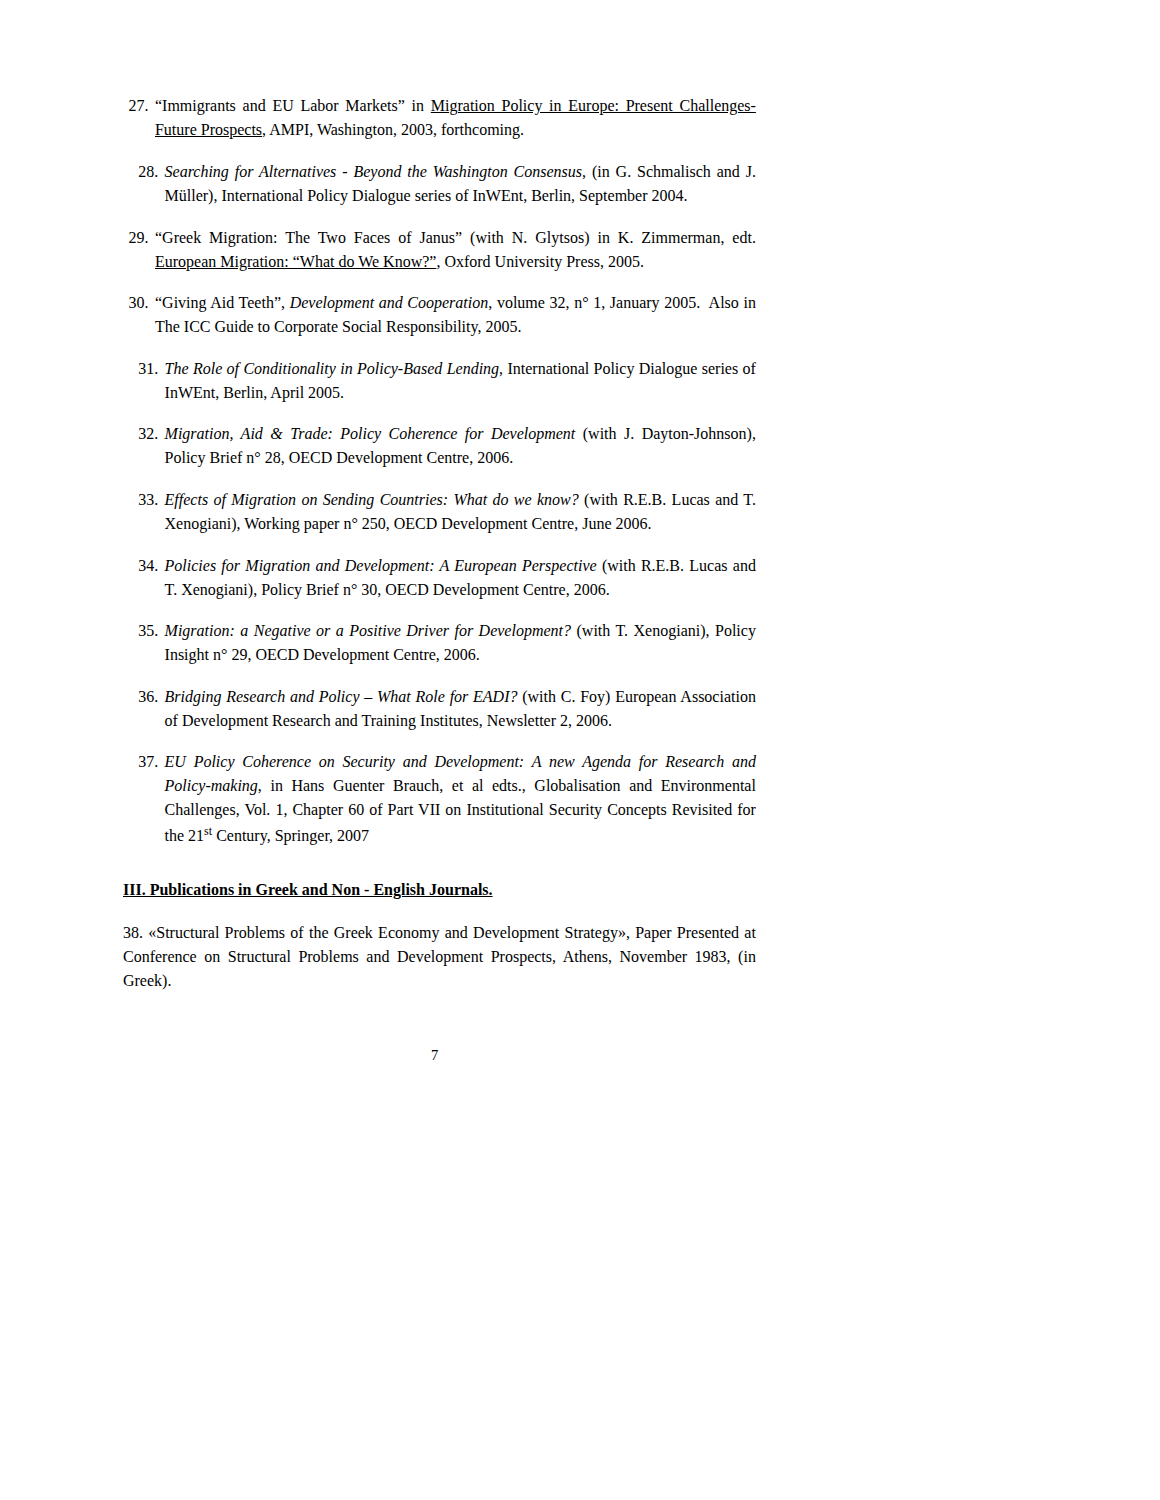27.“Immigrants and EU Labor Markets” in Migration Policy in Europe: Present Challenges-Future Prospects, AMPI, Washington, 2003, forthcoming.
28. Searching for Alternatives - Beyond the Washington Consensus, (in G. Schmalisch and J. Müller), International Policy Dialogue series of InWEnt, Berlin, September 2004.
29.“Greek Migration: The Two Faces of Janus” (with N. Glytsos) in K. Zimmerman, edt. European Migration: “What do We Know?”, Oxford University Press, 2005.
30.“Giving Aid Teeth”, Development and Cooperation, volume 32, n° 1, January 2005. Also in The ICC Guide to Corporate Social Responsibility, 2005.
31. The Role of Conditionality in Policy-Based Lending, International Policy Dialogue series of InWEnt, Berlin, April 2005.
32. Migration, Aid & Trade: Policy Coherence for Development (with J. Dayton-Johnson), Policy Brief n° 28, OECD Development Centre, 2006.
33. Effects of Migration on Sending Countries: What do we know? (with R.E.B. Lucas and T. Xenogiani), Working paper n° 250, OECD Development Centre, June 2006.
34. Policies for Migration and Development: A European Perspective (with R.E.B. Lucas and T. Xenogiani), Policy Brief n° 30, OECD Development Centre, 2006.
35. Migration: a Negative or a Positive Driver for Development? (with T. Xenogiani), Policy Insight n° 29, OECD Development Centre, 2006.
36. Bridging Research and Policy – What Role for EADI? (with C. Foy) European Association of Development Research and Training Institutes, Newsletter 2, 2006.
37. EU Policy Coherence on Security and Development: A new Agenda for Research and Policy-making, in Hans Guenter Brauch, et al edts., Globalisation and Environmental Challenges, Vol. 1, Chapter 60 of Part VII on Institutional Security Concepts Revisited for the 21st Century, Springer, 2007
III. Publications in Greek and Non - English Journals.
38. «Structural Problems of the Greek Economy and Development Strategy», Paper Presented at Conference on Structural Problems and Development Prospects, Athens, November 1983, (in Greek).
7